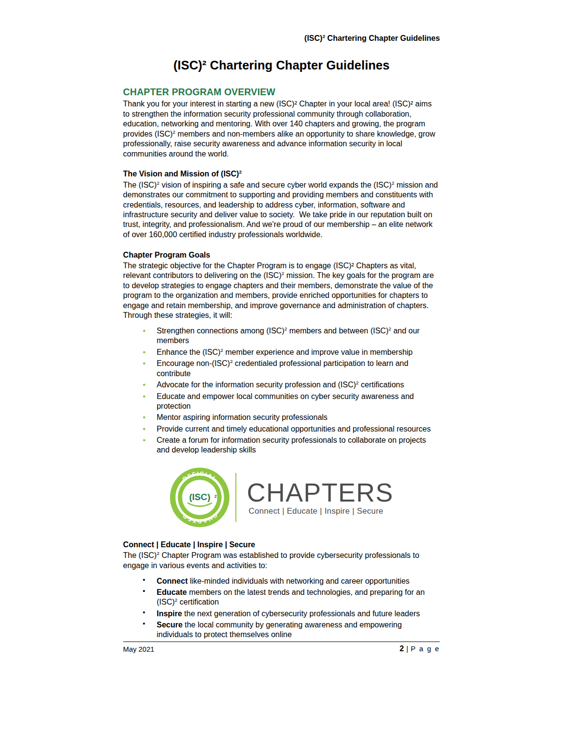(ISC)2 Chartering Chapter Guidelines
(ISC)² Chartering Chapter Guidelines
CHAPTER PROGRAM OVERVIEW
Thank you for your interest in starting a new (ISC)² Chapter in your local area! (ISC)² aims to strengthen the information security professional community through collaboration, education, networking and mentoring. With over 140 chapters and growing, the program provides (ISC)2 members and non-members alike an opportunity to share knowledge, grow professionally, raise security awareness and advance information security in local communities around the world.
The Vision and Mission of (ISC)2
The (ISC)2 vision of inspiring a safe and secure cyber world expands the (ISC)2 mission and demonstrates our commitment to supporting and providing members and constituents with credentials, resources, and leadership to address cyber, information, software and infrastructure security and deliver value to society. We take pride in our reputation built on trust, integrity, and professionalism. And we're proud of our membership – an elite network of over 160,000 certified industry professionals worldwide.
Chapter Program Goals
The strategic objective for the Chapter Program is to engage (ISC)² Chapters as vital, relevant contributors to delivering on the (ISC)2 mission. The key goals for the program are to develop strategies to engage chapters and their members, demonstrate the value of the program to the organization and members, provide enriched opportunities for chapters to engage and retain membership, and improve governance and administration of chapters. Through these strategies, it will:
Strengthen connections among (ISC)2 members and between (ISC)2 and our members
Enhance the (ISC)2 member experience and improve value in membership
Encourage non-(ISC)2 credentialed professional participation to learn and contribute
Advocate for the information security profession and (ISC)2 certifications
Educate and empower local communities on cyber security awareness and protection
Mentor aspiring information security professionals
Provide current and timely educational opportunities and professional resources
Create a forum for information security professionals to collaborate on projects and develop leadership skills
OFFICIAL CHAPTER (ISC) 2
CHAPTERS
Connect | Educate | Inspire | Secure
Connect | Educate | Inspire | Secure
The (ISC)2 Chapter Program was established to provide cybersecurity professionals to engage in various events and activities to:
Connect like-minded individuals with networking and career opportunities
Educate members on the latest trends and technologies, and preparing for an (ISC)2 certification
Inspire the next generation of cybersecurity professionals and future leaders
Secure the local community by generating awareness and empowering individuals to protect themselves online
May 2021
2 | P a g e